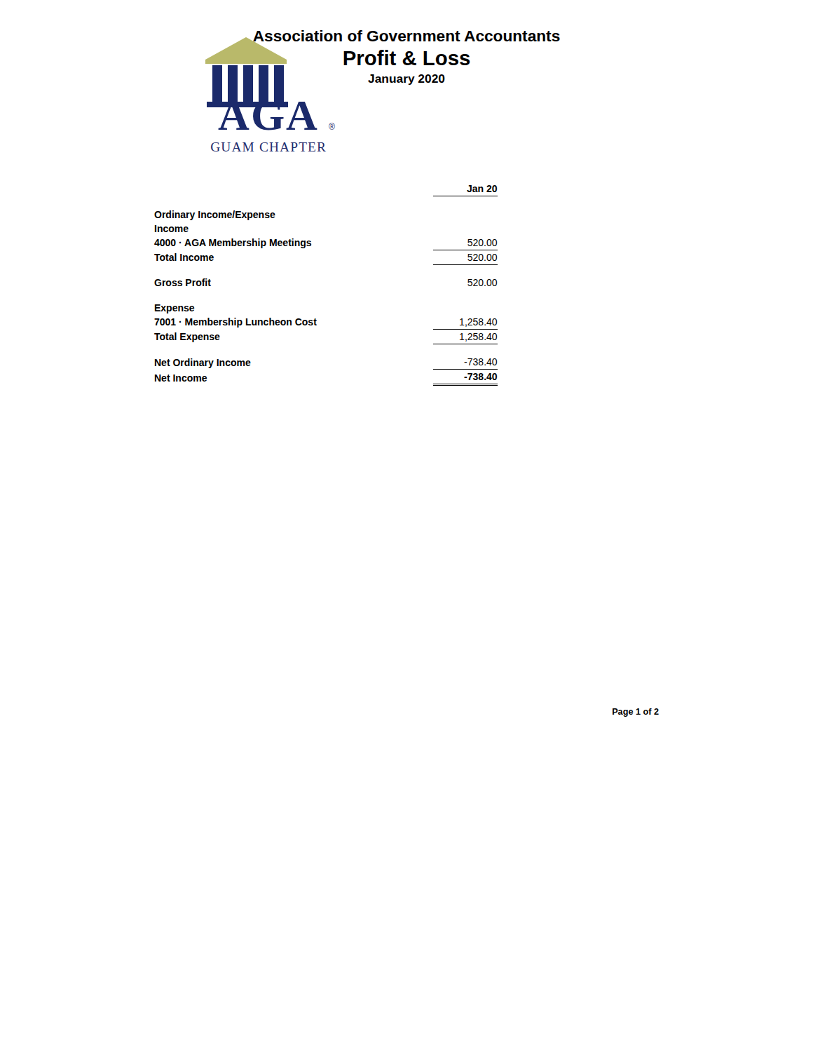Association of Government Accountants
Profit & Loss
January 2020
AGA ® GUAM CHAPTER
| | Jan 20 |
| Ordinary Income/Expense | |
| Income | |
| 4000 · AGA Membership Meetings | 520.00 |
| Total Income | 520.00 |
| Gross Profit | 520.00 |
| Expense | |
| 7001 · Membership Luncheon Cost | 1,258.40 |
| Total Expense | 1,258.40 |
| Net Ordinary Income | -738.40 |
| Net Income | -738.40 |
Page 1 of 2